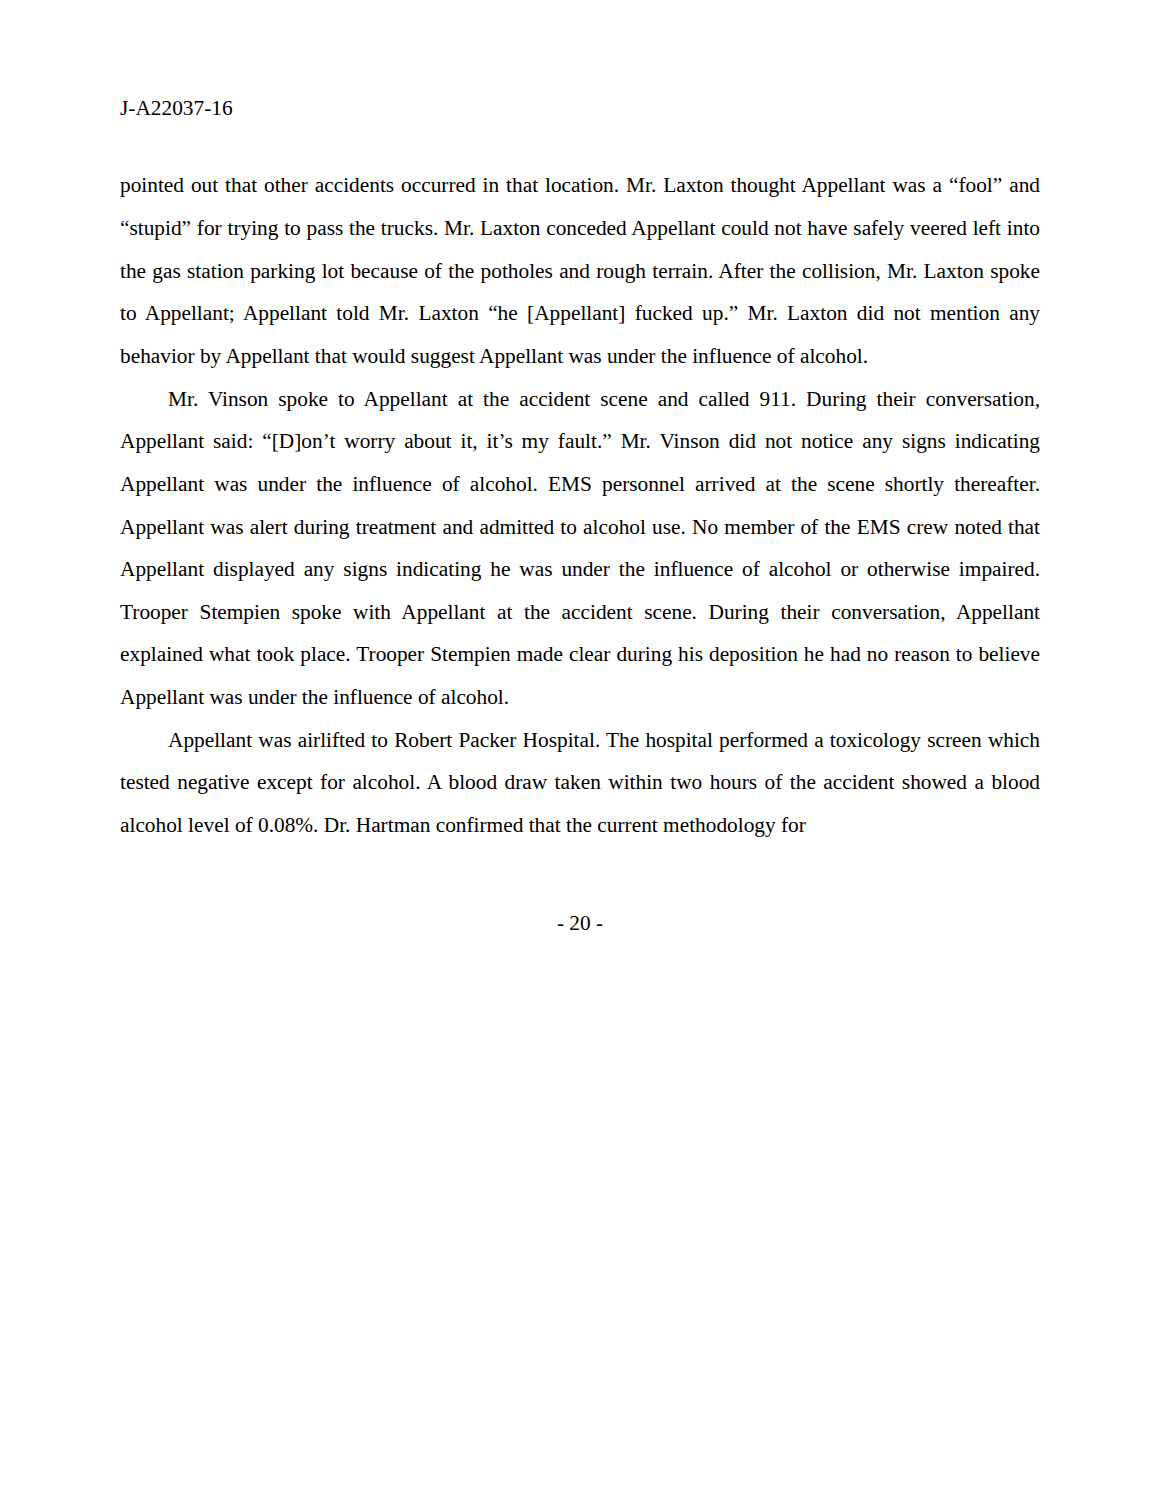J-A22037-16
pointed out that other accidents occurred in that location. Mr. Laxton thought Appellant was a “fool” and “stupid” for trying to pass the trucks. Mr. Laxton conceded Appellant could not have safely veered left into the gas station parking lot because of the potholes and rough terrain. After the collision, Mr. Laxton spoke to Appellant; Appellant told Mr. Laxton “he [Appellant] fucked up.” Mr. Laxton did not mention any behavior by Appellant that would suggest Appellant was under the influence of alcohol.
Mr. Vinson spoke to Appellant at the accident scene and called 911. During their conversation, Appellant said: “[D]on’t worry about it, it’s my fault.” Mr. Vinson did not notice any signs indicating Appellant was under the influence of alcohol. EMS personnel arrived at the scene shortly thereafter. Appellant was alert during treatment and admitted to alcohol use. No member of the EMS crew noted that Appellant displayed any signs indicating he was under the influence of alcohol or otherwise impaired. Trooper Stempien spoke with Appellant at the accident scene. During their conversation, Appellant explained what took place. Trooper Stempien made clear during his deposition he had no reason to believe Appellant was under the influence of alcohol.
Appellant was airlifted to Robert Packer Hospital. The hospital performed a toxicology screen which tested negative except for alcohol. A blood draw taken within two hours of the accident showed a blood alcohol level of 0.08%. Dr. Hartman confirmed that the current methodology for
- 20 -